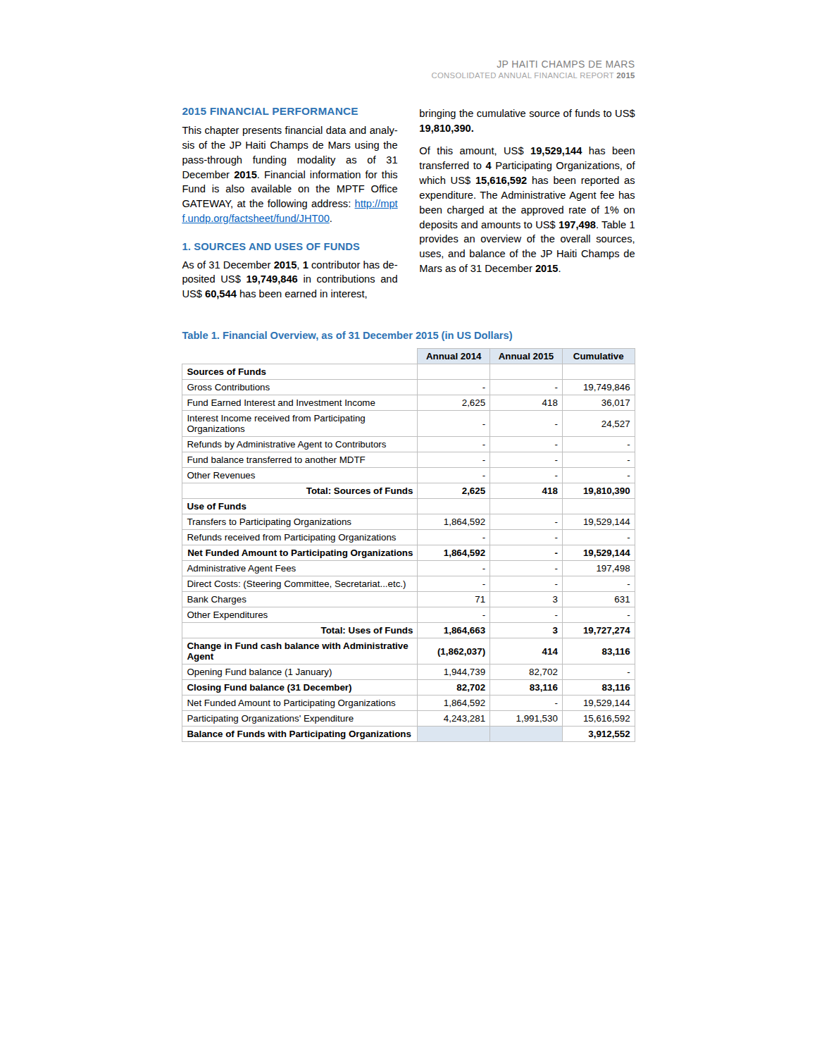JP HAITI CHAMPS DE MARS
CONSOLIDATED ANNUAL FINANCIAL REPORT 2015
2015 FINANCIAL PERFORMANCE
This chapter presents financial data and analysis of the JP Haiti Champs de Mars using the pass-through funding modality as of 31 December 2015. Financial information for this Fund is also available on the MPTF Office GATEWAY, at the following address: http://mptf.undp.org/factsheet/fund/JHT00.
1. SOURCES AND USES OF FUNDS
As of 31 December 2015, 1 contributor has deposited US$ 19,749,846 in contributions and US$ 60,544 has been earned in interest,
bringing the cumulative source of funds to US$ 19,810,390.
Of this amount, US$ 19,529,144 has been transferred to 4 Participating Organizations, of which US$ 15,616,592 has been reported as expenditure. The Administrative Agent fee has been charged at the approved rate of 1% on deposits and amounts to US$ 197,498. Table 1 provides an overview of the overall sources, uses, and balance of the JP Haiti Champs de Mars as of 31 December 2015.
Table 1. Financial Overview, as of 31 December 2015 (in US Dollars)
| | Annual 2014 | Annual 2015 | Cumulative |
| --- | --- | --- | --- |
| Sources of Funds | | | |
| Gross Contributions | - | - | 19,749,846 |
| Fund Earned Interest and Investment Income | 2,625 | 418 | 36,017 |
| Interest Income received from Participating Organizations | - | - | 24,527 |
| Refunds by Administrative Agent to Contributors | - | - | - |
| Fund balance transferred to another MDTF | - | - | - |
| Other Revenues | - | - | - |
| Total: Sources of Funds | 2,625 | 418 | 19,810,390 |
| Use of Funds | | | |
| Transfers to Participating Organizations | 1,864,592 | - | 19,529,144 |
| Refunds received from Participating Organizations | - | - | - |
| Net Funded Amount to Participating Organizations | 1,864,592 | - | 19,529,144 |
| Administrative Agent Fees | - | - | 197,498 |
| Direct Costs: (Steering Committee, Secretariat...etc.) | - | - | - |
| Bank Charges | 71 | 3 | 631 |
| Other Expenditures | - | - | - |
| Total: Uses of Funds | 1,864,663 | 3 | 19,727,274 |
| Change in Fund cash balance with Administrative Agent | (1,862,037) | 414 | 83,116 |
| Opening Fund balance (1 January) | 1,944,739 | 82,702 | - |
| Closing Fund balance (31 December) | 82,702 | 83,116 | 83,116 |
| Net Funded Amount to Participating Organizations | 1,864,592 | - | 19,529,144 |
| Participating Organizations' Expenditure | 4,243,281 | 1,991,530 | 15,616,592 |
| Balance of Funds with Participating Organizations | | | 3,912,552 |